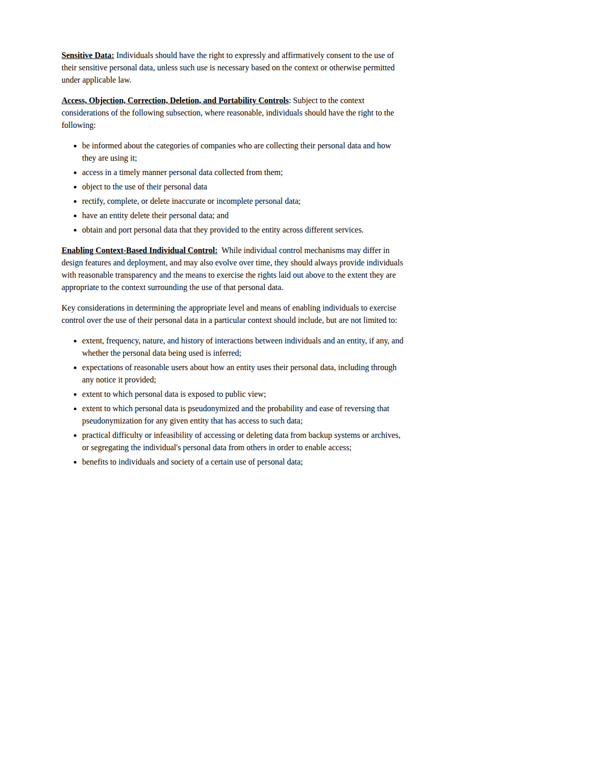Sensitive Data: Individuals should have the right to expressly and affirmatively consent to the use of their sensitive personal data, unless such use is necessary based on the context or otherwise permitted under applicable law.
Access, Objection, Correction, Deletion, and Portability Controls: Subject to the context considerations of the following subsection, where reasonable, individuals should have the right to the following:
be informed about the categories of companies who are collecting their personal data and how they are using it;
access in a timely manner personal data collected from them;
object to the use of their personal data
rectify, complete, or delete inaccurate or incomplete personal data;
have an entity delete their personal data; and
obtain and port personal data that they provided to the entity across different services.
Enabling Context-Based Individual Control: While individual control mechanisms may differ in design features and deployment, and may also evolve over time, they should always provide individuals with reasonable transparency and the means to exercise the rights laid out above to the extent they are appropriate to the context surrounding the use of that personal data.
Key considerations in determining the appropriate level and means of enabling individuals to exercise control over the use of their personal data in a particular context should include, but are not limited to:
extent, frequency, nature, and history of interactions between individuals and an entity, if any, and whether the personal data being used is inferred;
expectations of reasonable users about how an entity uses their personal data, including through any notice it provided;
extent to which personal data is exposed to public view;
extent to which personal data is pseudonymized and the probability and ease of reversing that pseudonymization for any given entity that has access to such data;
practical difficulty or infeasibility of accessing or deleting data from backup systems or archives, or segregating the individual's personal data from others in order to enable access;
benefits to individuals and society of a certain use of personal data;